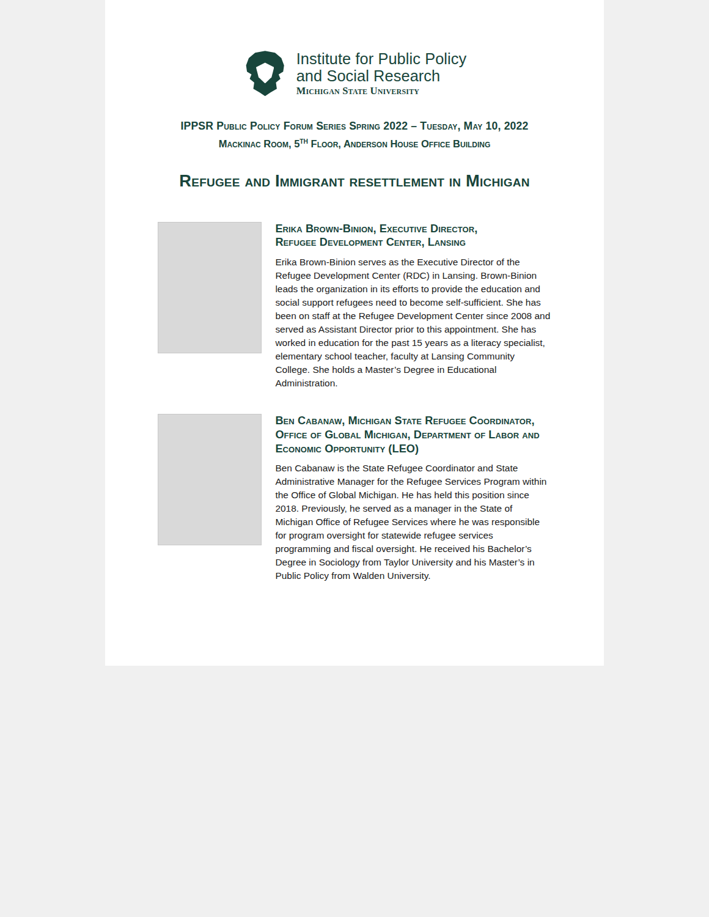Institute for Public Policy and Social Research Michigan State University
IPPSR Public Policy Forum Series Spring 2022 – Tuesday, May 10, 2022
Mackinac Room, 5TH Floor, Anderson House Office Building
Refugee and Immigrant resettlement in Michigan
Erika Brown-Binion, Executive Director,
Refugee Development Center, Lansing
Erika Brown-Binion serves as the Executive Director of the Refugee Development Center (RDC) in Lansing. Brown-Binion leads the organization in its efforts to provide the education and social support refugees need to become self-sufficient. She has been on staff at the Refugee Development Center since 2008 and served as Assistant Director prior to this appointment. She has worked in education for the past 15 years as a literacy specialist, elementary school teacher, faculty at Lansing Community College. She holds a Master’s Degree in Educational Administration.
Ben Cabanaw, Michigan State Refugee Coordinator,
Office of Global Michigan, Department of Labor and
Economic Opportunity (LEO)
Ben Cabanaw is the State Refugee Coordinator and State Administrative Manager for the Refugee Services Program within the Office of Global Michigan. He has held this position since 2018. Previously, he served as a manager in the State of Michigan Office of Refugee Services where he was responsible for program oversight for statewide refugee services programming and fiscal oversight. He received his Bachelor’s Degree in Sociology from Taylor University and his Master’s in Public Policy from Walden University.